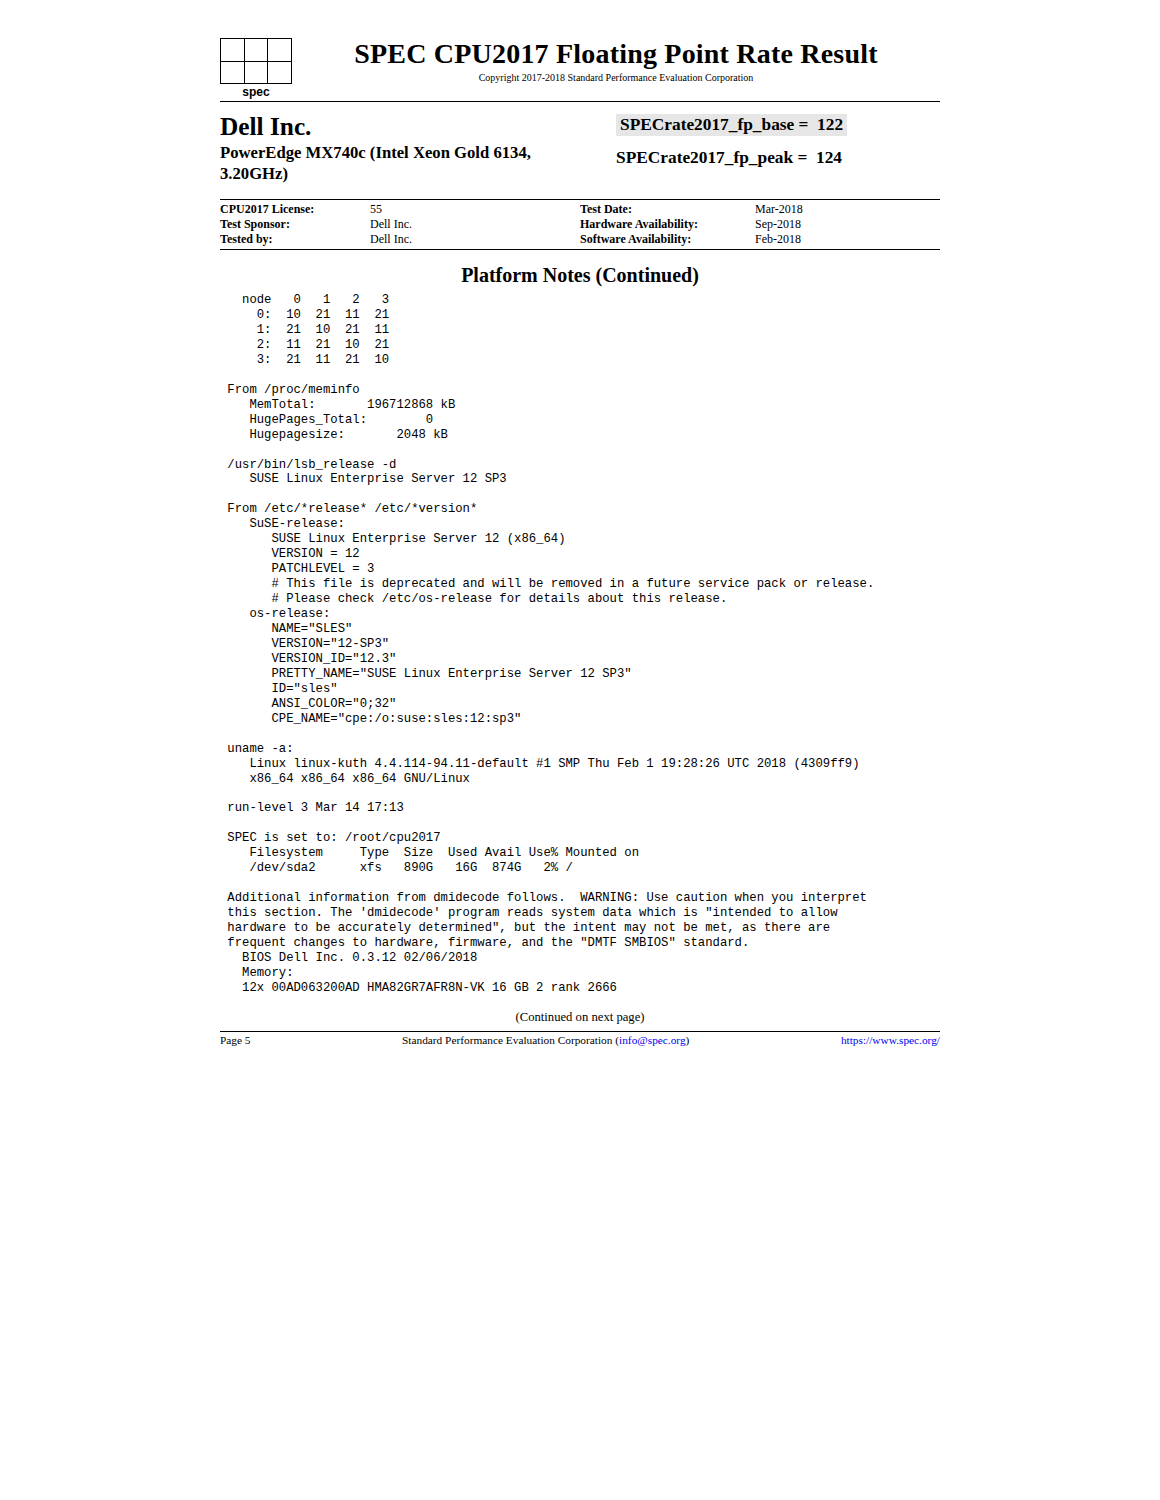spec
SPEC CPU2017 Floating Point Rate Result
Copyright 2017-2018 Standard Performance Evaluation Corporation
Dell Inc.
PowerEdge MX740c (Intel Xeon Gold 6134,
3.20GHz)
SPECrate2017_fp_base = 122
SPECrate2017_fp_peak = 124
CPU2017 License: 55
Test Sponsor: Dell Inc.
Tested by: Dell Inc.
Test Date: Mar-2018
Hardware Availability: Sep-2018
Software Availability: Feb-2018
Platform Notes (Continued)
   node   0   1   2   3
     0:  10  21  11  21
     1:  21  10  21  11
     2:  11  21  10  21
     3:  21  11  21  10

 From /proc/meminfo
    MemTotal:       196712868 kB
    HugePages_Total:        0
    Hugepagesize:       2048 kB

 /usr/bin/lsb_release -d
    SUSE Linux Enterprise Server 12 SP3

 From /etc/*release* /etc/*version*
    SuSE-release:
       SUSE Linux Enterprise Server 12 (x86_64)
       VERSION = 12
       PATCHLEVEL = 3
       # This file is deprecated and will be removed in a future service pack or release.
       # Please check /etc/os-release for details about this release.
    os-release:
       NAME="SLES"
       VERSION="12-SP3"
       VERSION_ID="12.3"
       PRETTY_NAME="SUSE Linux Enterprise Server 12 SP3"
       ID="sles"
       ANSI_COLOR="0;32"
       CPE_NAME="cpe:/o:suse:sles:12:sp3"

 uname -a:
    Linux linux-kuth 4.4.114-94.11-default #1 SMP Thu Feb 1 19:28:26 UTC 2018 (4309ff9)
    x86_64 x86_64 x86_64 GNU/Linux

 run-level 3 Mar 14 17:13

 SPEC is set to: /root/cpu2017
    Filesystem     Type  Size  Used Avail Use% Mounted on
    /dev/sda2      xfs   890G   16G  874G   2% /

 Additional information from dmidecode follows.  WARNING: Use caution when you interpret
 this section. The 'dmidecode' program reads system data which is "intended to allow
 hardware to be accurately determined", but the intent may not be met, as there are
 frequent changes to hardware, firmware, and the "DMTF SMBIOS" standard.
   BIOS Dell Inc. 0.3.12 02/06/2018
   Memory:
   12x 00AD063200AD HMA82GR7AFR8N-VK 16 GB 2 rank 2666
(Continued on next page)
Page 5
Standard Performance Evaluation Corporation (info@spec.org)
https://www.spec.org/